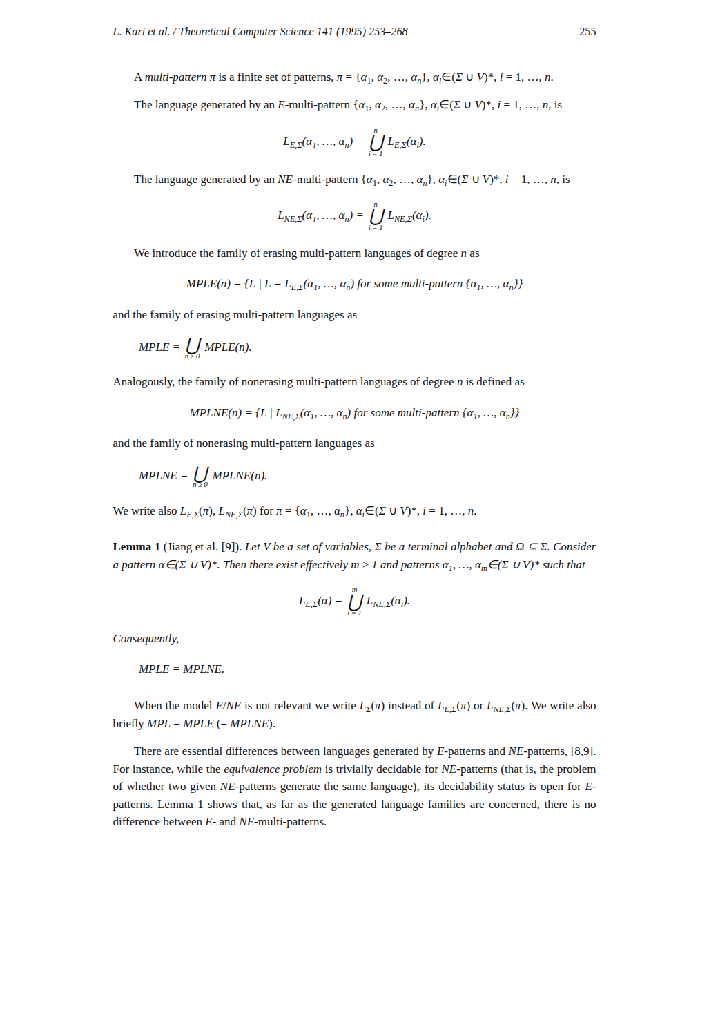L. Kari et al. / Theoretical Computer Science 141 (1995) 253–268 255
A multi-pattern π is a finite set of patterns, π = {α1, α2, …, αn}, αi∈(Σ ∪ V)*, i = 1, …, n.
The language generated by an E-multi-pattern {α1, α2, …, αn}, αi∈(Σ ∪ V)*, i = 1, …, n, is
LE,Σ(α1, …, αn) = n⋃i = 1 LE,Σ(αi).
The language generated by an NE-multi-pattern {α1, α2, …, αn}, αi∈(Σ ∪ V)*, i = 1, …, n, is
LNE,Σ(α1, …, αn) = n⋃i = 1 LNE,Σ(αi).
We introduce the family of erasing multi-pattern languages of degree n as
MPLE(n) = {L | L = LE,Σ(α1, …, αn) for some multi-pattern {α1, …, αn}}
and the family of erasing multi-pattern languages as
MPLE = ⋃n ≥ 0 MPLE(n).
Analogously, the family of nonerasing multi-pattern languages of degree n is defined as
MPLNE(n) = {L | LNE,Σ(α1, …, αn) for some multi-pattern {α1, …, αn}}
and the family of nonerasing multi-pattern languages as
MPLNE = ⋃n ≥ 0 MPLNE(n).
We write also LE,Σ(π), LNE,Σ(π) for π = {α1, …, αn}, αi∈(Σ ∪ V)*, i = 1, …, n.
Lemma 1 (Jiang et al. [9]). Let V be a set of variables, Σ be a terminal alphabet and Ω ⊆ Σ. Consider a pattern α∈(Σ ∪ V)*. Then there exist effectively m ≥ 1 and patterns α1, …, αm∈(Σ ∪ V)* such that
LE,Σ(α) = m⋃i = 1 LNE,Σ(αi).
Consequently,
MPLE = MPLNE.
When the model E/NE is not relevant we write LΣ(π) instead of LE,Σ(π) or LNE,Σ(π). We write also briefly MPL = MPLE (= MPLNE).
There are essential differences between languages generated by E-patterns and NE-patterns, [8,9]. For instance, while the equivalence problem is trivially decidable for NE-patterns (that is, the problem of whether two given NE-patterns generate the same language), its decidability status is open for E-patterns. Lemma 1 shows that, as far as the generated language families are concerned, there is no difference between E- and NE-multi-patterns.